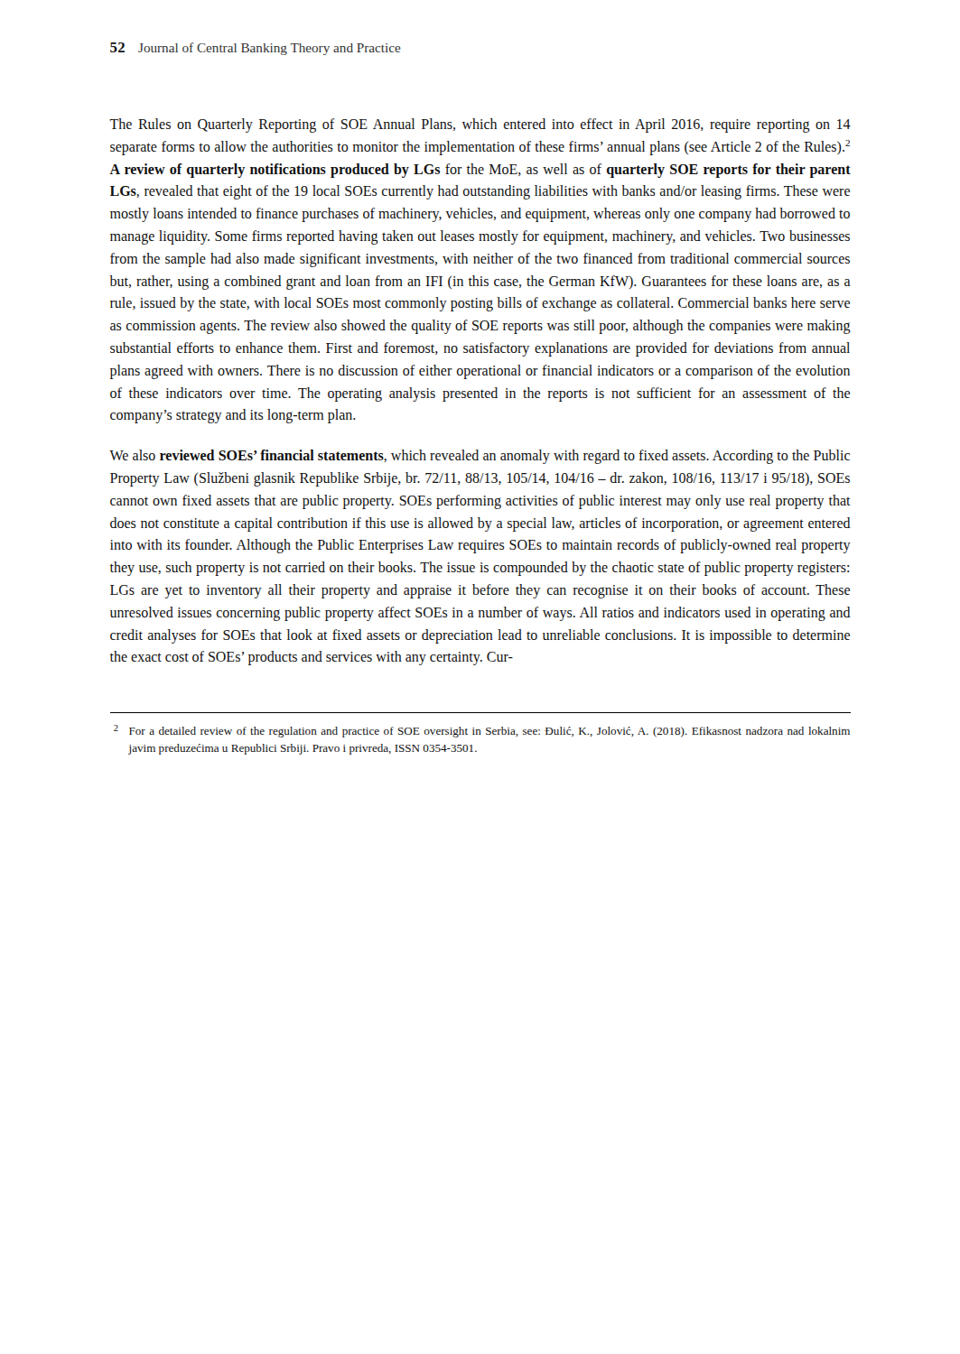52 Journal of Central Banking Theory and Practice
The Rules on Quarterly Reporting of SOE Annual Plans, which entered into effect in April 2016, require reporting on 14 separate forms to allow the authorities to monitor the implementation of these firms’ annual plans (see Article 2 of the Rules).2 A review of quarterly notifications produced by LGs for the MoE, as well as of quarterly SOE reports for their parent LGs, revealed that eight of the 19 local SOEs currently had outstanding liabilities with banks and/or leasing firms. These were mostly loans intended to finance purchases of machinery, vehicles, and equipment, whereas only one company had borrowed to manage liquidity. Some firms reported having taken out leases mostly for equipment, machinery, and vehicles. Two businesses from the sample had also made significant investments, with neither of the two financed from traditional commercial sources but, rather, using a combined grant and loan from an IFI (in this case, the German KfW). Guarantees for these loans are, as a rule, issued by the state, with local SOEs most commonly posting bills of exchange as collateral. Commercial banks here serve as commission agents. The review also showed the quality of SOE reports was still poor, although the companies were making substantial efforts to enhance them. First and foremost, no satisfactory explanations are provided for deviations from annual plans agreed with owners. There is no discussion of either operational or financial indicators or a comparison of the evolution of these indicators over time. The operating analysis presented in the reports is not sufficient for an assessment of the company’s strategy and its long-term plan.
We also reviewed SOEs’ financial statements, which revealed an anomaly with regard to fixed assets. According to the Public Property Law (Službeni glasnik Republike Srbije, br. 72/11, 88/13, 105/14, 104/16 – dr. zakon, 108/16, 113/17 i 95/18), SOEs cannot own fixed assets that are public property. SOEs performing activities of public interest may only use real property that does not constitute a capital contribution if this use is allowed by a special law, articles of incorporation, or agreement entered into with its founder. Although the Public Enterprises Law requires SOEs to maintain records of publicly-owned real property they use, such property is not carried on their books. The issue is compounded by the chaotic state of public property registers: LGs are yet to inventory all their property and appraise it before they can recognise it on their books of account. These unresolved issues concerning public property affect SOEs in a number of ways. All ratios and indicators used in operating and credit analyses for SOEs that look at fixed assets or depreciation lead to unreliable conclusions. It is impossible to determine the exact cost of SOEs’ products and services with any certainty. Cur-
For a detailed review of the regulation and practice of SOE oversight in Serbia, see: Đulić, K., Jolović, A. (2018). Efikasnost nadzora nad lokalnim javim preduzećima u Republici Srbiji. Pravo i privreda, ISSN 0354-3501.